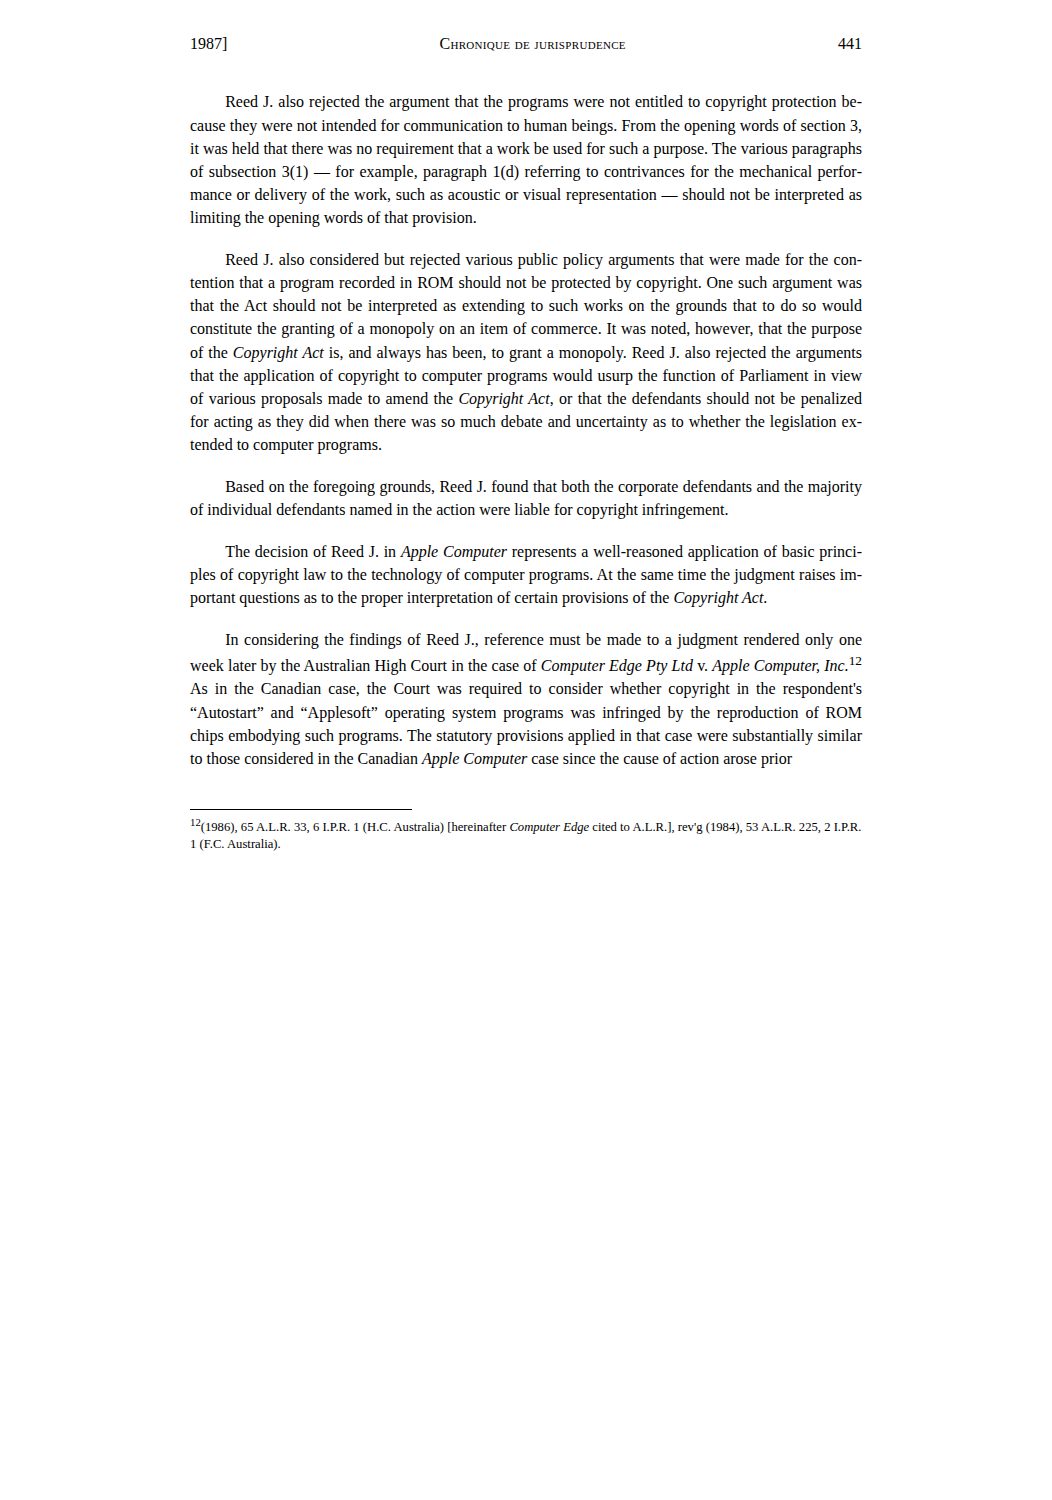1987] Chronique de jurisprudence 441
Reed J. also rejected the argument that the programs were not entitled to copyright protection because they were not intended for communication to human beings. From the opening words of section 3, it was held that there was no requirement that a work be used for such a purpose. The various paragraphs of subsection 3(1) — for example, paragraph 1(d) referring to contrivances for the mechanical performance or delivery of the work, such as acoustic or visual representation — should not be interpreted as limiting the opening words of that provision.
Reed J. also considered but rejected various public policy arguments that were made for the contention that a program recorded in ROM should not be protected by copyright. One such argument was that the Act should not be interpreted as extending to such works on the grounds that to do so would constitute the granting of a monopoly on an item of commerce. It was noted, however, that the purpose of the Copyright Act is, and always has been, to grant a monopoly. Reed J. also rejected the arguments that the application of copyright to computer programs would usurp the function of Parliament in view of various proposals made to amend the Copyright Act, or that the defendants should not be penalized for acting as they did when there was so much debate and uncertainty as to whether the legislation extended to computer programs.
Based on the foregoing grounds, Reed J. found that both the corporate defendants and the majority of individual defendants named in the action were liable for copyright infringement.
The decision of Reed J. in Apple Computer represents a well-reasoned application of basic principles of copyright law to the technology of computer programs. At the same time the judgment raises important questions as to the proper interpretation of certain provisions of the Copyright Act.
In considering the findings of Reed J., reference must be made to a judgment rendered only one week later by the Australian High Court in the case of Computer Edge Pty Ltd v. Apple Computer, Inc.12 As in the Canadian case, the Court was required to consider whether copyright in the respondent's “Autostart” and “Applesoft” operating system programs was infringed by the reproduction of ROM chips embodying such programs. The statutory provisions applied in that case were substantially similar to those considered in the Canadian Apple Computer case since the cause of action arose prior
12(1986), 65 A.L.R. 33, 6 I.P.R. 1 (H.C. Australia) [hereinafter Computer Edge cited to A.L.R.], rev'g (1984), 53 A.L.R. 225, 2 I.P.R. 1 (F.C. Australia).